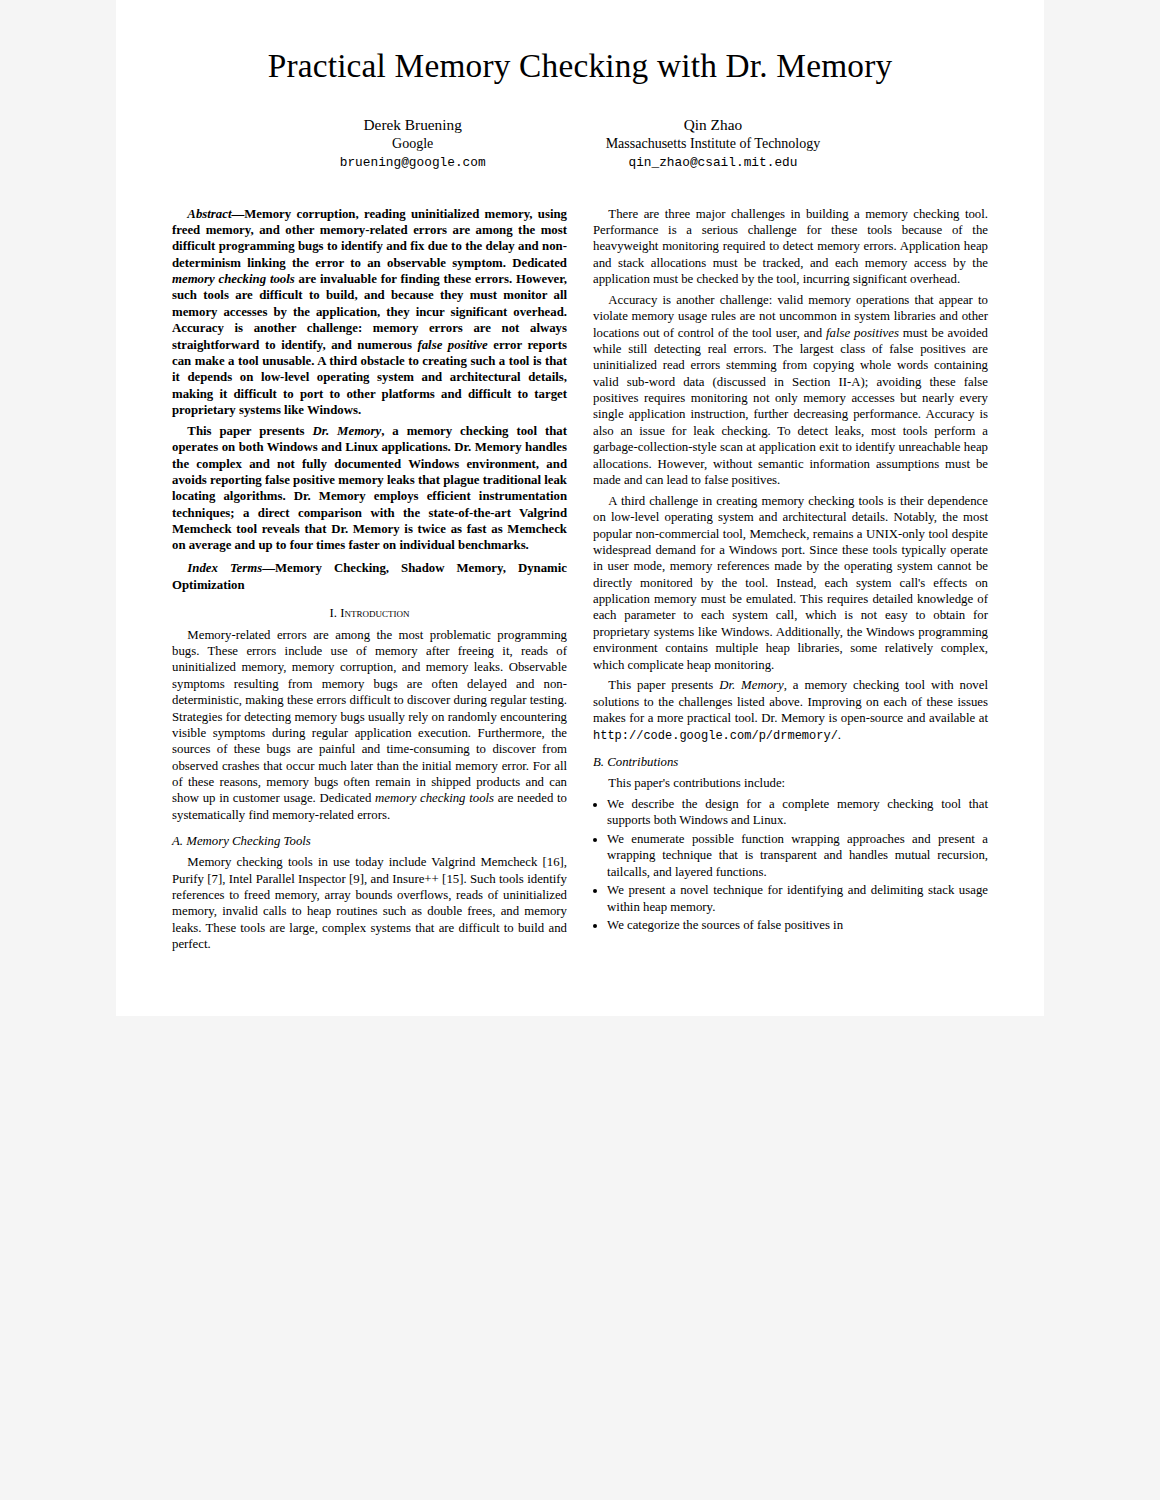Practical Memory Checking with Dr. Memory
Derek Bruening
Google
bruening@google.com
Qin Zhao
Massachusetts Institute of Technology
qin_zhao@csail.mit.edu
Abstract—Memory corruption, reading uninitialized memory, using freed memory, and other memory-related errors are among the most difficult programming bugs to identify and fix due to the delay and non-determinism linking the error to an observable symptom. Dedicated memory checking tools are invaluable for finding these errors. However, such tools are difficult to build, and because they must monitor all memory accesses by the application, they incur significant overhead. Accuracy is another challenge: memory errors are not always straightforward to identify, and numerous false positive error reports can make a tool unusable. A third obstacle to creating such a tool is that it depends on low-level operating system and architectural details, making it difficult to port to other platforms and difficult to target proprietary systems like Windows.
This paper presents Dr. Memory, a memory checking tool that operates on both Windows and Linux applications. Dr. Memory handles the complex and not fully documented Windows environment, and avoids reporting false positive memory leaks that plague traditional leak locating algorithms. Dr. Memory employs efficient instrumentation techniques; a direct comparison with the state-of-the-art Valgrind Memcheck tool reveals that Dr. Memory is twice as fast as Memcheck on average and up to four times faster on individual benchmarks.
Index Terms—Memory Checking, Shadow Memory, Dynamic Optimization
I. Introduction
Memory-related errors are among the most problematic programming bugs. These errors include use of memory after freeing it, reads of uninitialized memory, memory corruption, and memory leaks. Observable symptoms resulting from memory bugs are often delayed and non-deterministic, making these errors difficult to discover during regular testing. Strategies for detecting memory bugs usually rely on randomly encountering visible symptoms during regular application execution. Furthermore, the sources of these bugs are painful and time-consuming to discover from observed crashes that occur much later than the initial memory error. For all of these reasons, memory bugs often remain in shipped products and can show up in customer usage. Dedicated memory checking tools are needed to systematically find memory-related errors.
A. Memory Checking Tools
Memory checking tools in use today include Valgrind Memcheck [16], Purify [7], Intel Parallel Inspector [9], and Insure++ [15]. Such tools identify references to freed memory, array bounds overflows, reads of uninitialized memory, invalid calls to heap routines such as double frees, and memory leaks. These tools are large, complex systems that are difficult to build and perfect.
There are three major challenges in building a memory checking tool. Performance is a serious challenge for these tools because of the heavyweight monitoring required to detect memory errors. Application heap and stack allocations must be tracked, and each memory access by the application must be checked by the tool, incurring significant overhead.
Accuracy is another challenge: valid memory operations that appear to violate memory usage rules are not uncommon in system libraries and other locations out of control of the tool user, and false positives must be avoided while still detecting real errors. The largest class of false positives are uninitialized read errors stemming from copying whole words containing valid sub-word data (discussed in Section II-A); avoiding these false positives requires monitoring not only memory accesses but nearly every single application instruction, further decreasing performance. Accuracy is also an issue for leak checking. To detect leaks, most tools perform a garbage-collection-style scan at application exit to identify unreachable heap allocations. However, without semantic information assumptions must be made and can lead to false positives.
A third challenge in creating memory checking tools is their dependence on low-level operating system and architectural details. Notably, the most popular non-commercial tool, Memcheck, remains a UNIX-only tool despite widespread demand for a Windows port. Since these tools typically operate in user mode, memory references made by the operating system cannot be directly monitored by the tool. Instead, each system call's effects on application memory must be emulated. This requires detailed knowledge of each parameter to each system call, which is not easy to obtain for proprietary systems like Windows. Additionally, the Windows programming environment contains multiple heap libraries, some relatively complex, which complicate heap monitoring.
This paper presents Dr. Memory, a memory checking tool with novel solutions to the challenges listed above. Improving on each of these issues makes for a more practical tool. Dr. Memory is open-source and available at http://code.google.com/p/drmemory/.
B. Contributions
This paper's contributions include:
We describe the design for a complete memory checking tool that supports both Windows and Linux.
We enumerate possible function wrapping approaches and present a wrapping technique that is transparent and handles mutual recursion, tailcalls, and layered functions.
We present a novel technique for identifying and delimiting stack usage within heap memory.
We categorize the sources of false positives in